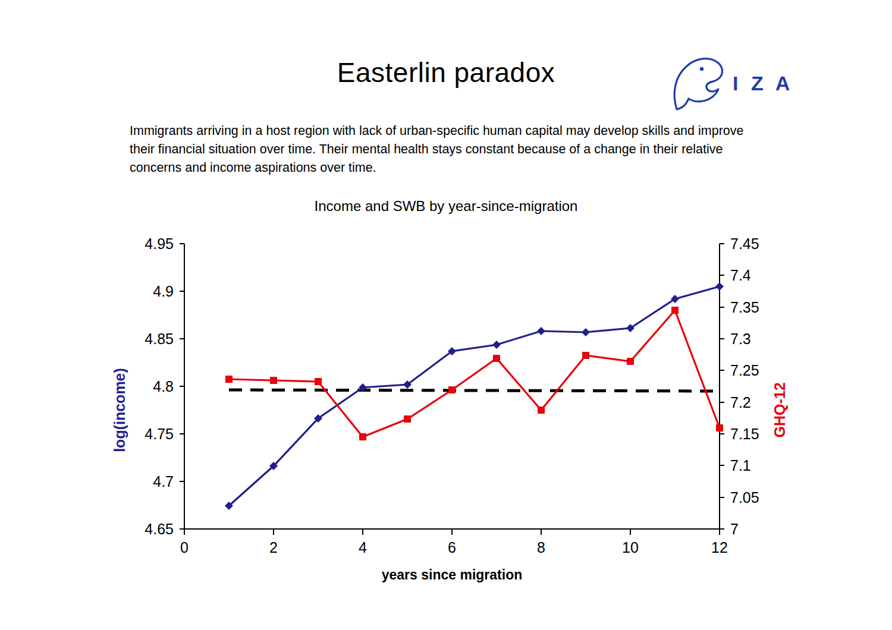Easterlin paradox
I Z A
Immigrants arriving in a host region with lack of urban-specific human capital may develop skills and improve their financial situation over time. Their mental health stays constant because of a change in their relative concerns and income aspirations over time.
Income and SWB by year-since-migration
y mapping: 4.95 -> 20 ; 4.65 -> 500 => 1600 px per unit 4.95 4.9 4.85 4.8 4.75 4.7 4.65 y mapping: 7.45 -> 20 ; 7.00 -> 500 => 1066.67 px per unit 7.45 7.4 7.35 7.3 7.25 7.2 7.15 7.1 7.05 7 x mapping: 0 -> 160 ; 12 -> 1060 => 75 px per year 0 2 4 6 8 10 12 log(income) GHQ-12 years since migration